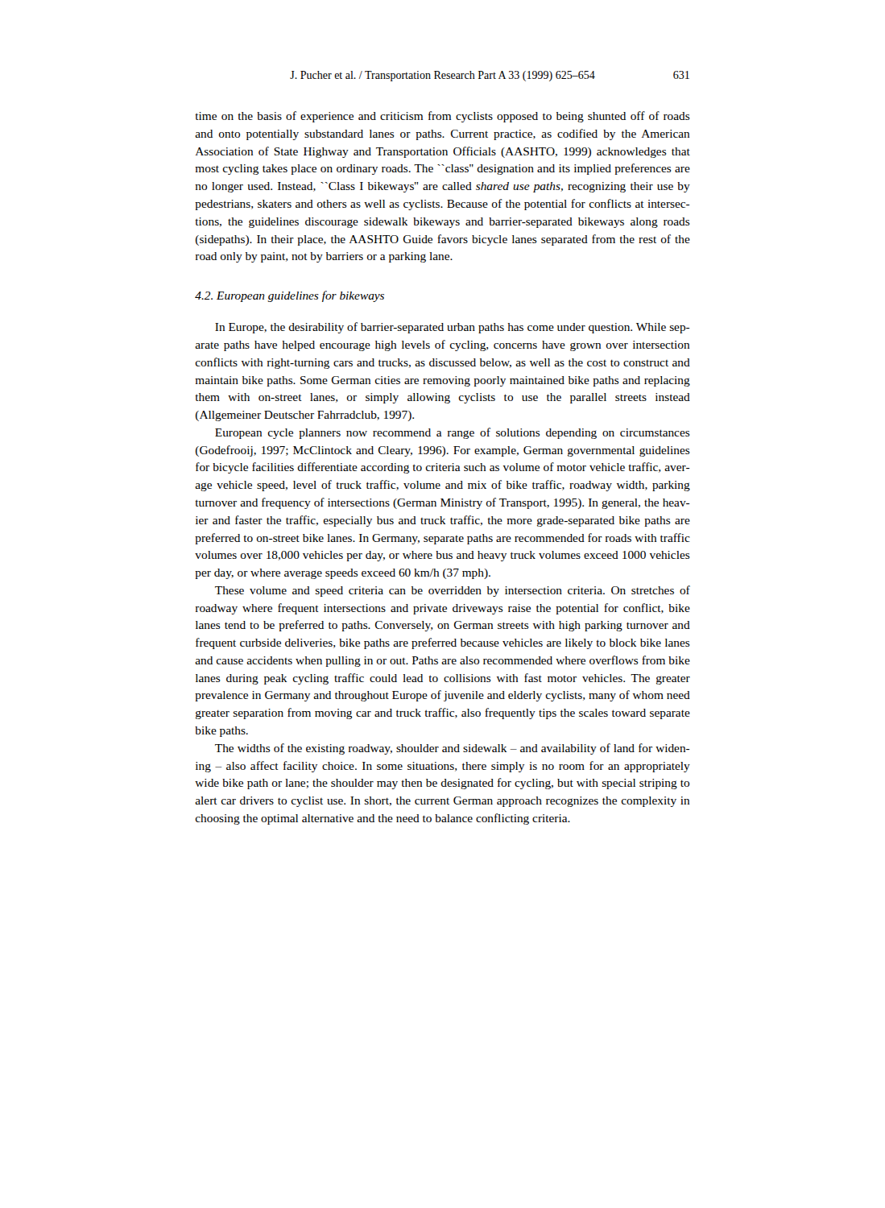J. Pucher et al. / Transportation Research Part A 33 (1999) 625–654 631
time on the basis of experience and criticism from cyclists opposed to being shunted off of roads and onto potentially substandard lanes or paths. Current practice, as codified by the American Association of State Highway and Transportation Officials (AASHTO, 1999) acknowledges that most cycling takes place on ordinary roads. The ``class'' designation and its implied preferences are no longer used. Instead, ``Class I bikeways'' are called shared use paths, recognizing their use by pedestrians, skaters and others as well as cyclists. Because of the potential for conflicts at intersections, the guidelines discourage sidewalk bikeways and barrier-separated bikeways along roads (sidepaths). In their place, the AASHTO Guide favors bicycle lanes separated from the rest of the road only by paint, not by barriers or a parking lane.
4.2. European guidelines for bikeways
In Europe, the desirability of barrier-separated urban paths has come under question. While separate paths have helped encourage high levels of cycling, concerns have grown over intersection conflicts with right-turning cars and trucks, as discussed below, as well as the cost to construct and maintain bike paths. Some German cities are removing poorly maintained bike paths and replacing them with on-street lanes, or simply allowing cyclists to use the parallel streets instead (Allgemeiner Deutscher Fahrradclub, 1997).
European cycle planners now recommend a range of solutions depending on circumstances (Godefrooij, 1997; McClintock and Cleary, 1996). For example, German governmental guidelines for bicycle facilities differentiate according to criteria such as volume of motor vehicle traffic, average vehicle speed, level of truck traffic, volume and mix of bike traffic, roadway width, parking turnover and frequency of intersections (German Ministry of Transport, 1995). In general, the heavier and faster the traffic, especially bus and truck traffic, the more grade-separated bike paths are preferred to on-street bike lanes. In Germany, separate paths are recommended for roads with traffic volumes over 18,000 vehicles per day, or where bus and heavy truck volumes exceed 1000 vehicles per day, or where average speeds exceed 60 km/h (37 mph).
These volume and speed criteria can be overridden by intersection criteria. On stretches of roadway where frequent intersections and private driveways raise the potential for conflict, bike lanes tend to be preferred to paths. Conversely, on German streets with high parking turnover and frequent curbside deliveries, bike paths are preferred because vehicles are likely to block bike lanes and cause accidents when pulling in or out. Paths are also recommended where overflows from bike lanes during peak cycling traffic could lead to collisions with fast motor vehicles. The greater prevalence in Germany and throughout Europe of juvenile and elderly cyclists, many of whom need greater separation from moving car and truck traffic, also frequently tips the scales toward separate bike paths.
The widths of the existing roadway, shoulder and sidewalk – and availability of land for widening – also affect facility choice. In some situations, there simply is no room for an appropriately wide bike path or lane; the shoulder may then be designated for cycling, but with special striping to alert car drivers to cyclist use. In short, the current German approach recognizes the complexity in choosing the optimal alternative and the need to balance conflicting criteria.